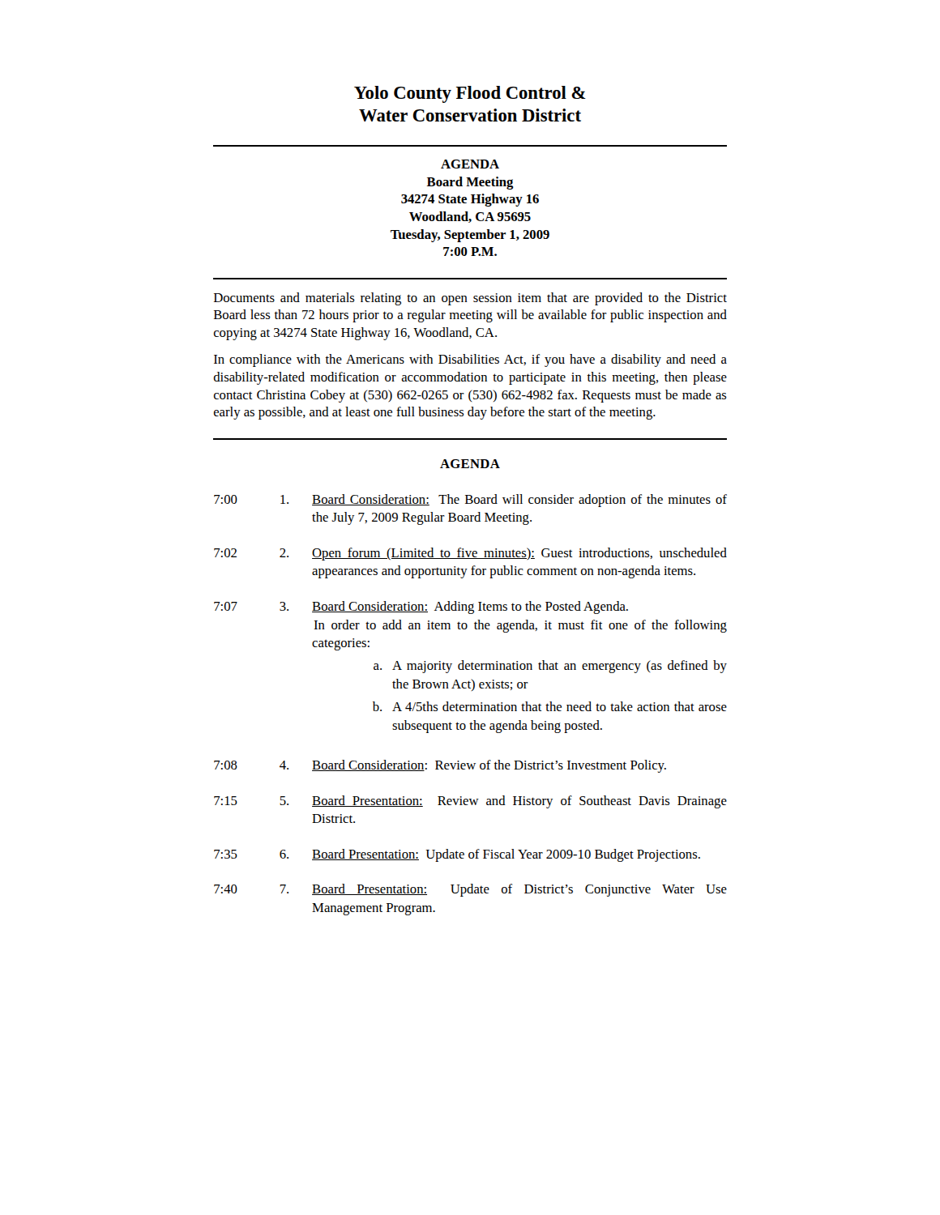Yolo County Flood Control &
Water Conservation District
AGENDA Board Meeting
34274 State Highway 16
Woodland, CA 95695
Tuesday, September 1, 2009
7:00 P.M.
Documents and materials relating to an open session item that are provided to the District Board less than 72 hours prior to a regular meeting will be available for public inspection and copying at 34274 State Highway 16, Woodland, CA.
In compliance with the Americans with Disabilities Act, if you have a disability and need a disability-related modification or accommodation to participate in this meeting, then please contact Christina Cobey at (530) 662-0265 or (530) 662-4982 fax. Requests must be made as early as possible, and at least one full business day before the start of the meeting.
AGENDA
| 7:00 | 1. | Board Consideration: The Board will consider adoption of the minutes of the July 7, 2009 Regular Board Meeting. |
| 7:02 | 2. | Open forum (Limited to five minutes): Guest introductions, unscheduled appearances and opportunity for public comment on non-agenda items. |
| 7:07 | 3. | Board Consideration: Adding Items to the Posted Agenda. In order to add an item to the agenda, it must fit one of the following categories: A majority determination that an emergency (as defined by the Brown Act) exists; or A 4/5ths determination that the need to take action that arose subsequent to the agenda being posted. |
| 7:08 | 4. | Board Consideration : Review of the District’s Investment Policy. |
| 7:15 | 5. | Board Presentation: Review and History of Southeast Davis Drainage District. |
| 7:35 | 6. | Board Presentation: Update of Fiscal Year 2009-10 Budget Projections. |
| 7:40 | 7. | Board Presentation: Update of District’s Conjunctive Water Use Management Program. |